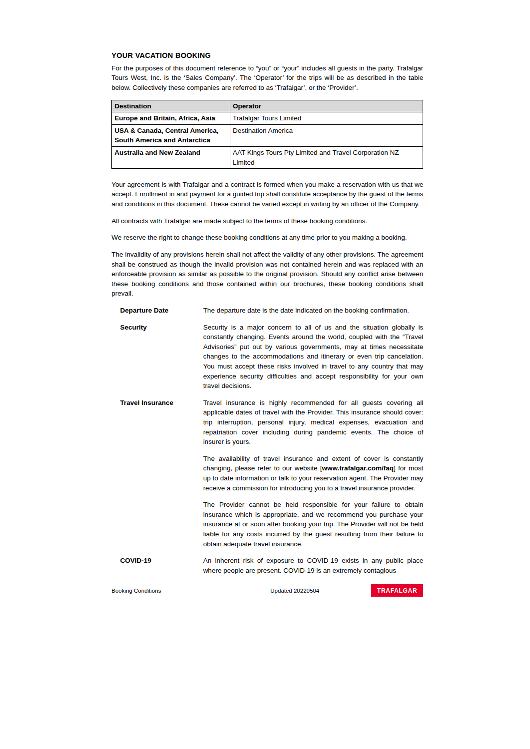Your Vacation Booking
For the purposes of this document reference to “you” or “your” includes all guests in the party. Trafalgar Tours West, Inc. is the ‘Sales Company’. The ‘Operator’ for the trips will be as described in the table below. Collectively these companies are referred to as ‘Trafalgar’, or the ‘Provider’.
| Destination | Operator |
| --- | --- |
| Europe and Britain, Africa, Asia | Trafalgar Tours Limited |
| USA & Canada, Central America, South America and Antarctica | Destination America |
| Australia and New Zealand | AAT Kings Tours Pty Limited and Travel Corporation NZ Limited |
Your agreement is with Trafalgar and a contract is formed when you make a reservation with us that we accept. Enrollment in and payment for a guided trip shall constitute acceptance by the guest of the terms and conditions in this document. These cannot be varied except in writing by an officer of the Company.
All contracts with Trafalgar are made subject to the terms of these booking conditions.
We reserve the right to change these booking conditions at any time prior to you making a booking.
The invalidity of any provisions herein shall not affect the validity of any other provisions. The agreement shall be construed as though the invalid provision was not contained herein and was replaced with an enforceable provision as similar as possible to the original provision. Should any conflict arise between these booking conditions and those contained within our brochures, these booking conditions shall prevail.
| Departure Date | The departure date is the date indicated on the booking confirmation. |
| Security | Security is a major concern to all of us and the situation globally is constantly changing. Events around the world, coupled with the “Travel Advisories” put out by various governments, may at times necessitate changes to the accommodations and itinerary or even trip cancelation. You must accept these risks involved in travel to any country that may experience security difficulties and accept responsibility for your own travel decisions. |
| Travel Insurance | Travel insurance is highly recommended for all guests covering all applicable dates of travel with the Provider. This insurance should cover: trip interruption, personal injury, medical expenses, evacuation and repatriation cover including during pandemic events. The choice of insurer is yours. The availability of travel insurance and extent of cover is constantly changing, please refer to our website [ www.trafalgar.com/faq ] for most up to date information or talk to your reservation agent. The Provider may receive a commission for introducing you to a travel insurance provider. The Provider cannot be held responsible for your failure to obtain insurance which is appropriate, and we recommend you purchase your insurance at or soon after booking your trip. The Provider will not be held liable for any costs incurred by the guest resulting from their failure to obtain adequate travel insurance. |
| COVID-19 | An inherent risk of exposure to COVID-19 exists in any public place where people are present. COVID-19 is an extremely contagious |
Booking Conditions
Updated 20220504
TRAFALGAR